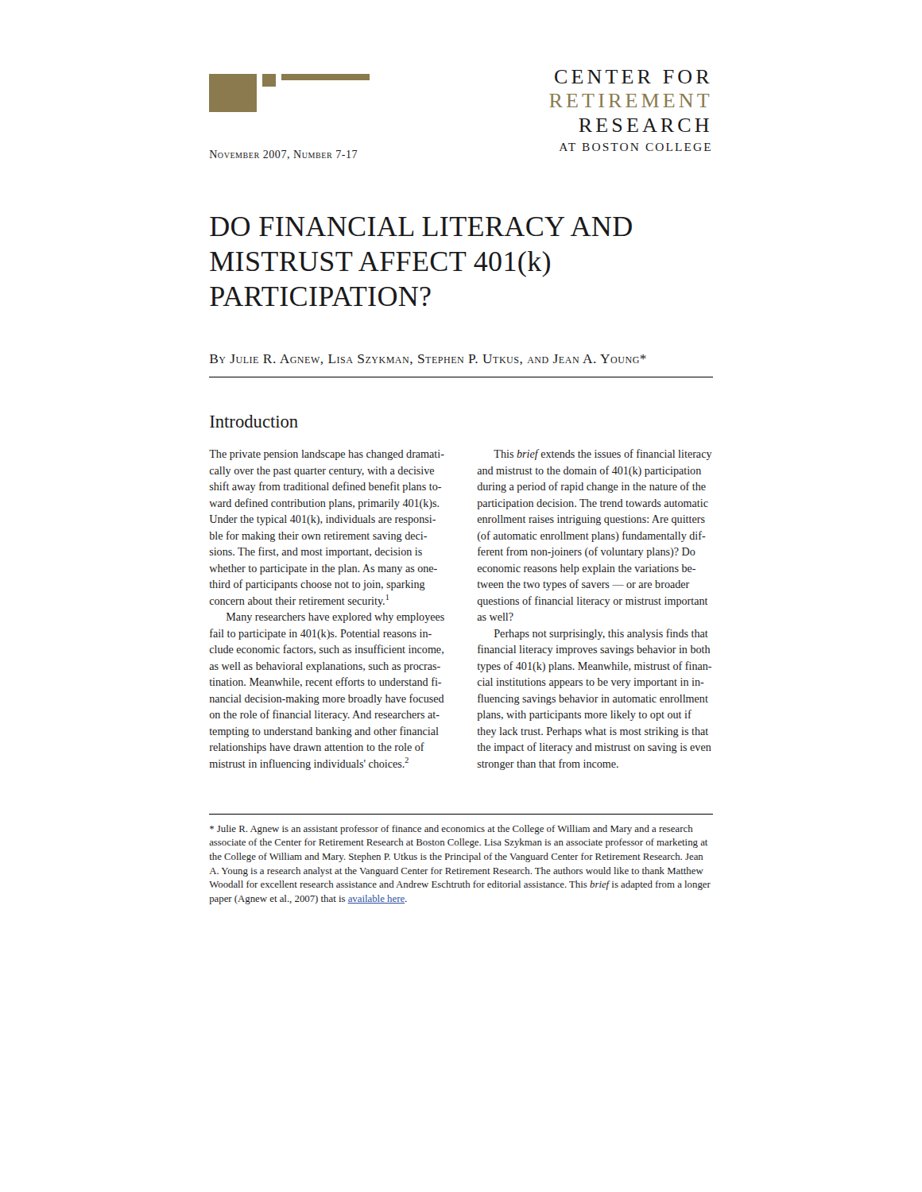CENTER FOR
RETIREMENT
RESEARCH
AT BOSTON COLLEGE
November 2007, Number 7-17
Do Financial Literacy and
Mistrust Affect 401(k)
Participation?
By Julie R. Agnew, Lisa Szykman, Stephen P. Utkus, and Jean A. Young*
Introduction
The private pension landscape has changed dramatically over the past quarter century, with a decisive shift away from traditional defined benefit plans toward defined contribution plans, primarily 401(k)s. Under the typical 401(k), individuals are responsible for making their own retirement saving decisions. The first, and most important, decision is whether to participate in the plan. As many as one-third of participants choose not to join, sparking concern about their retirement security.1
Many researchers have explored why employees fail to participate in 401(k)s. Potential reasons include economic factors, such as insufficient income, as well as behavioral explanations, such as procrastination. Meanwhile, recent efforts to understand financial decision-making more broadly have focused on the role of financial literacy. And researchers attempting to understand banking and other financial relationships have drawn attention to the role of mistrust in influencing individuals' choices.2
This brief extends the issues of financial literacy and mistrust to the domain of 401(k) participation during a period of rapid change in the nature of the participation decision. The trend towards automatic enrollment raises intriguing questions: Are quitters (of automatic enrollment plans) fundamentally different from non-joiners (of voluntary plans)? Do economic reasons help explain the variations between the two types of savers — or are broader questions of financial literacy or mistrust important as well?
Perhaps not surprisingly, this analysis finds that financial literacy improves savings behavior in both types of 401(k) plans. Meanwhile, mistrust of financial institutions appears to be very important in influencing savings behavior in automatic enrollment plans, with participants more likely to opt out if they lack trust. Perhaps what is most striking is that the impact of literacy and mistrust on saving is even stronger than that from income.
* Julie R. Agnew is an assistant professor of finance and economics at the College of William and Mary and a research associate of the Center for Retirement Research at Boston College. Lisa Szykman is an associate professor of marketing at the College of William and Mary. Stephen P. Utkus is the Principal of the Vanguard Center for Retirement Research. Jean A. Young is a research analyst at the Vanguard Center for Retirement Research. The authors would like to thank Matthew Woodall for excellent research assistance and Andrew Eschtruth for editorial assistance. This brief is adapted from a longer paper (Agnew et al., 2007) that is available here.